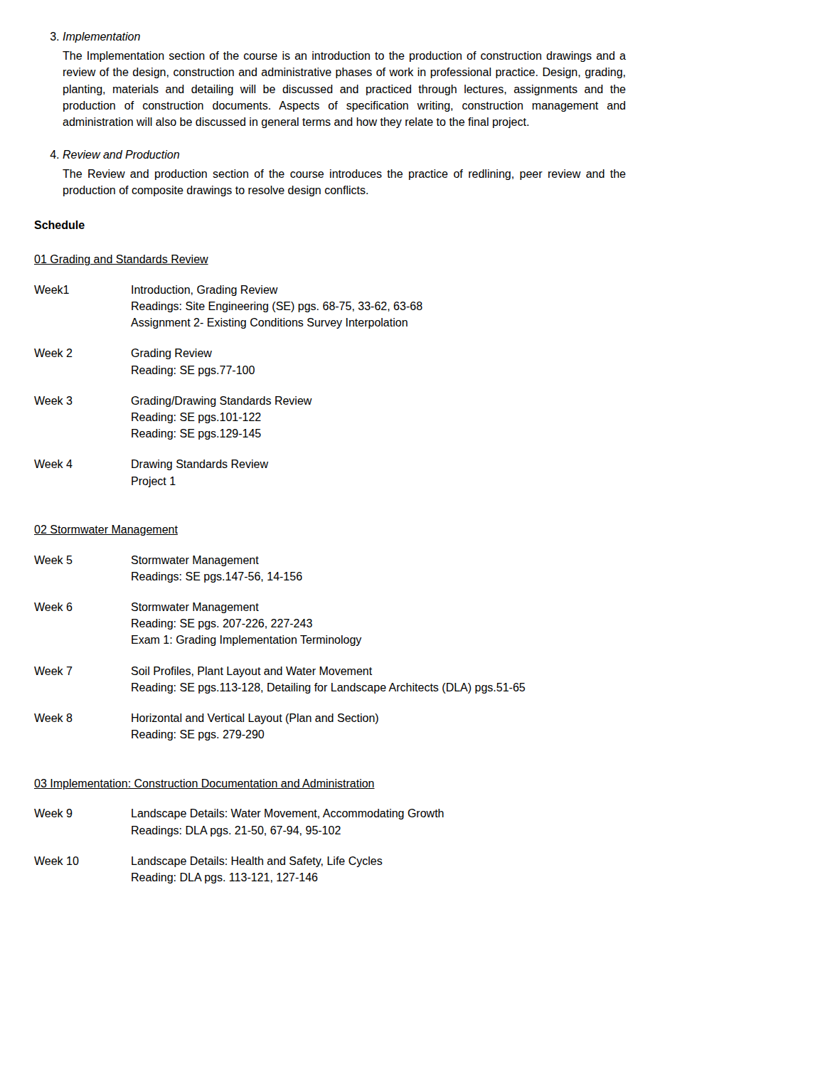Implementation
The Implementation section of the course is an introduction to the production of construction drawings and a review of the design, construction and administrative phases of work in professional practice. Design, grading, planting, materials and detailing will be discussed and practiced through lectures, assignments and the production of construction documents. Aspects of specification writing, construction management and administration will also be discussed in general terms and how they relate to the final project.
Review and Production
The Review and production section of the course introduces the practice of redlining, peer review and the production of composite drawings to resolve design conflicts.
Schedule
01 Grading and Standards Review
| Week1 | Introduction, Grading Review Readings: Site Engineering (SE) pgs. 68-75, 33-62, 63-68 Assignment 2- Existing Conditions Survey Interpolation |
| Week 2 | Grading Review Reading: SE pgs.77-100 |
| Week 3 | Grading/Drawing Standards Review Reading: SE pgs.101-122 Reading: SE pgs.129-145 |
| Week 4 | Drawing Standards Review Project 1 |
02 Stormwater Management
| Week 5 | Stormwater Management Readings: SE pgs.147-56, 14-156 |
| Week 6 | Stormwater Management Reading: SE pgs. 207-226, 227-243 Exam 1: Grading Implementation Terminology |
| Week 7 | Soil Profiles, Plant Layout and Water Movement Reading: SE pgs.113-128, Detailing for Landscape Architects (DLA) pgs.51-65 |
| Week 8 | Horizontal and Vertical Layout (Plan and Section) Reading: SE pgs. 279-290 |
03 Implementation: Construction Documentation and Administration
| Week 9 | Landscape Details: Water Movement, Accommodating Growth Readings: DLA pgs. 21-50, 67-94, 95-102 |
| Week 10 | Landscape Details: Health and Safety, Life Cycles Reading: DLA pgs. 113-121, 127-146 |